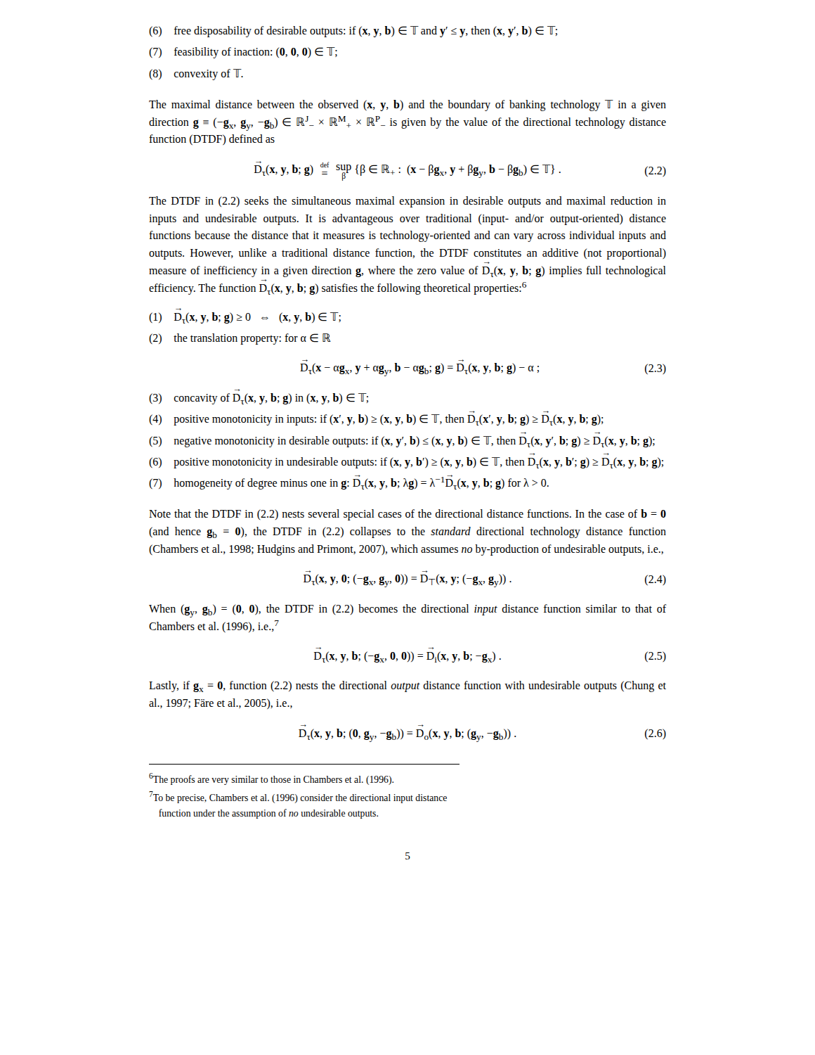(6) free disposability of desirable outputs: if (x, y, b) ∈ 𝕋 and y′ ≤ y, then (x, y′, b) ∈ 𝕋;
(7) feasibility of inaction: (0, 0, 0) ∈ 𝕋;
(8) convexity of 𝕋.
The maximal distance between the observed (x, y, b) and the boundary of banking technology 𝕋 in a given direction g ≡ (−gx, gy, −gb) ∈ ℝJ− × ℝM+ × ℝP− is given by the value of the directional technology distance function (DTDF) defined as
→Dτ(x, y, b; g) def = sup β {β ∈ ℝ+ : (x − βgx, y + βgy, b − βgb) ∈ 𝕋} . (2.2)
The DTDF in (2.2) seeks the simultaneous maximal expansion in desirable outputs and maximal reduction in inputs and undesirable outputs. It is advantageous over traditional (input- and/or output-oriented) distance functions because the distance that it measures is technology-oriented and can vary across individual inputs and outputs. However, unlike a traditional distance function, the DTDF constitutes an additive (not proportional) measure of inefficiency in a given direction g, where the zero value of →Dτ(x, y, b; g) implies full technological efficiency. The function →Dτ(x, y, b; g) satisfies the following theoretical properties:6
(1) →Dτ(x, y, b; g) ≥ 0 ⇔ (x, y, b) ∈ 𝕋;
(2) the translation property: for α ∈ ℝ
→Dτ(x − αgx, y + αgy, b − αgb; g) = →Dτ(x, y, b; g) − α ; (2.3)
(3) concavity of →Dτ(x, y, b; g) in (x, y, b) ∈ 𝕋;
(4) positive monotonicity in inputs: if (x′, y, b) ≥ (x, y, b) ∈ 𝕋, then →Dτ(x′, y, b; g) ≥ →Dτ(x, y, b; g);
(5) negative monotonicity in desirable outputs: if (x, y′, b) ≤ (x, y, b) ∈ 𝕋, then →Dτ(x, y′, b; g) ≥ →Dτ(x, y, b; g);
(6) positive monotonicity in undesirable outputs: if (x, y, b′) ≥ (x, y, b) ∈ 𝕋, then →Dτ(x, y, b′; g) ≥ →Dτ(x, y, b; g);
(7) homogeneity of degree minus one in g: →Dτ(x, y, b; λg) = λ−1→Dτ(x, y, b; g) for λ > 0.
Note that the DTDF in (2.2) nests several special cases of the directional distance functions. In the case of b = 0 (and hence gb = 0), the DTDF in (2.2) collapses to the standard directional technology distance function (Chambers et al., 1998; Hudgins and Primont, 2007), which assumes no by-production of undesirable outputs, i.e.,
→Dτ(x, y, 0; (−gx, gy, 0)) = →D⊤(x, y; (−gx, gy)) . (2.4)
When (gy, gb) = (0, 0), the DTDF in (2.2) becomes the directional input distance function similar to that of Chambers et al. (1996), i.e.,7
→Dτ(x, y, b; (−gx, 0, 0)) = →Di(x, y, b; −gx) . (2.5)
Lastly, if gx = 0, function (2.2) nests the directional output distance function with undesirable outputs (Chung et al., 1997; Färe et al., 2005), i.e.,
→Dτ(x, y, b; (0, gy, −gb)) = →Do(x, y, b; (gy, −gb)) . (2.6)
6The proofs are very similar to those in Chambers et al. (1996).
7To be precise, Chambers et al. (1996) consider the directional input distance function under the assumption of no undesirable outputs.
5